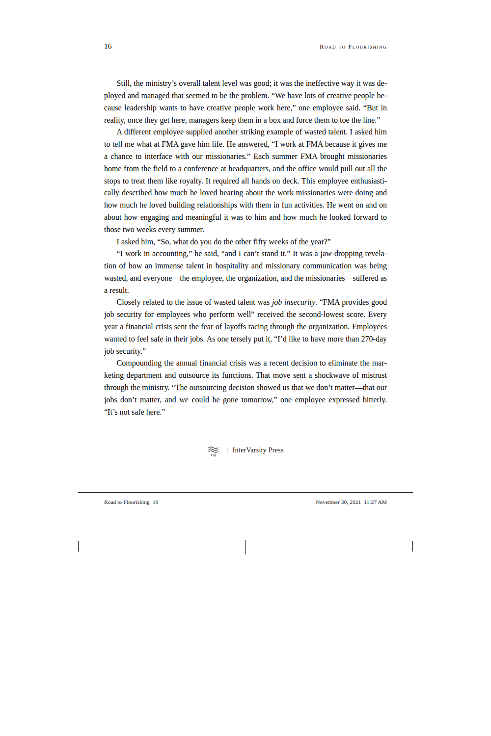16 Road to Flourishing
Still, the ministry’s overall talent level was good; it was the ineffective way it was deployed and managed that seemed to be the problem. “We have lots of creative people because leadership wants to have creative people work here,” one employee said. “But in reality, once they get here, managers keep them in a box and force them to toe the line.”
A different employee supplied another striking example of wasted talent. I asked him to tell me what at FMA gave him life. He answered, “I work at FMA because it gives me a chance to interface with our missionaries.” Each summer FMA brought missionaries home from the field to a conference at headquarters, and the office would pull out all the stops to treat them like royalty. It required all hands on deck. This employee enthusiastically described how much he loved hearing about the work missionaries were doing and how much he loved building relationships with them in fun activities. He went on and on about how engaging and meaningful it was to him and how much he looked forward to those two weeks every summer.
I asked him, “So, what do you do the other fifty weeks of the year?”
“I work in accounting,” he said, “and I can’t stand it.” It was a jaw-dropping revelation of how an immense talent in hospitality and missionary communication was being wasted, and everyone—the employee, the organization, and the missionaries—suffered as a result.
Closely related to the issue of wasted talent was job insecurity. “FMA provides good job security for employees who perform well” received the second-lowest score. Every year a financial crisis sent the fear of layoffs racing through the organization. Employees wanted to feel safe in their jobs. As one tersely put it, “I’d like to have more than 270-day job security.”
Compounding the annual financial crisis was a recent decision to eliminate the marketing department and outsource its functions. That move sent a shockwave of mistrust through the ministry. “The outsourcing decision showed us that we don’t matter—that our jobs don’t matter, and we could be gone tomorrow,” one employee expressed bitterly. “It’s not safe here.”
ivp InterVarsity Press
Road to Flourishing 16 November 30, 2021 11:27 AM